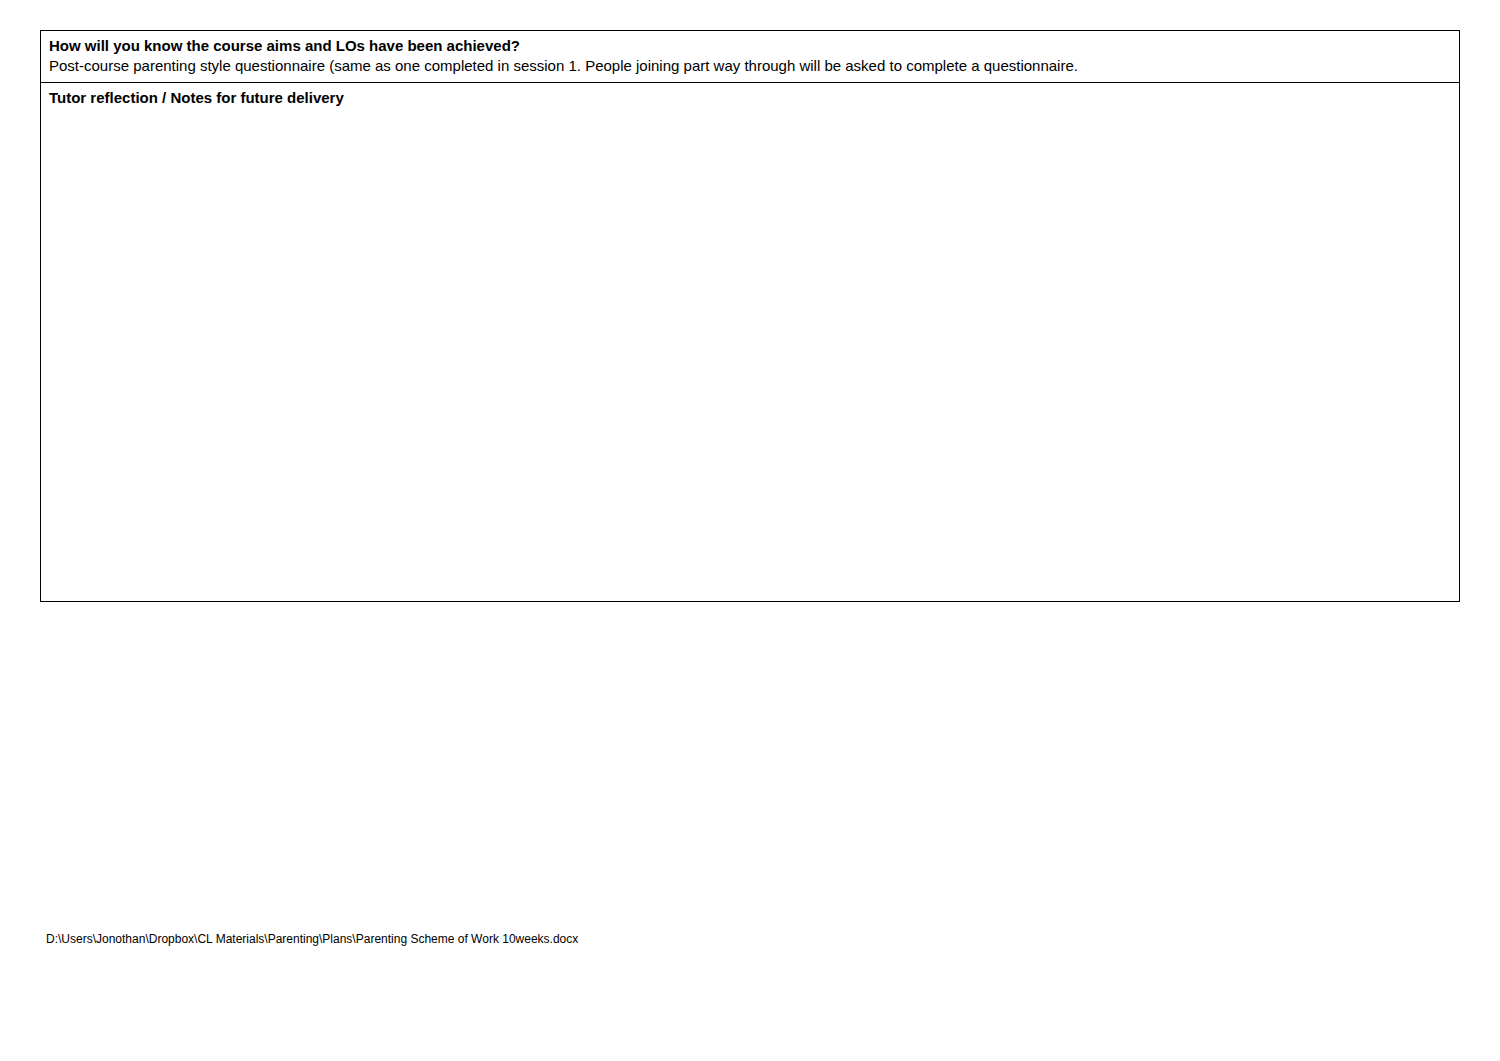How will you know the course aims and LOs have been achieved?
Post-course parenting style questionnaire (same as one completed in session 1. People joining part way through will be asked to complete a questionnaire.
Tutor reflection / Notes for future delivery
D:\Users\Jonothan\Dropbox\CL Materials\Parenting\Plans\Parenting Scheme of Work 10weeks.docx